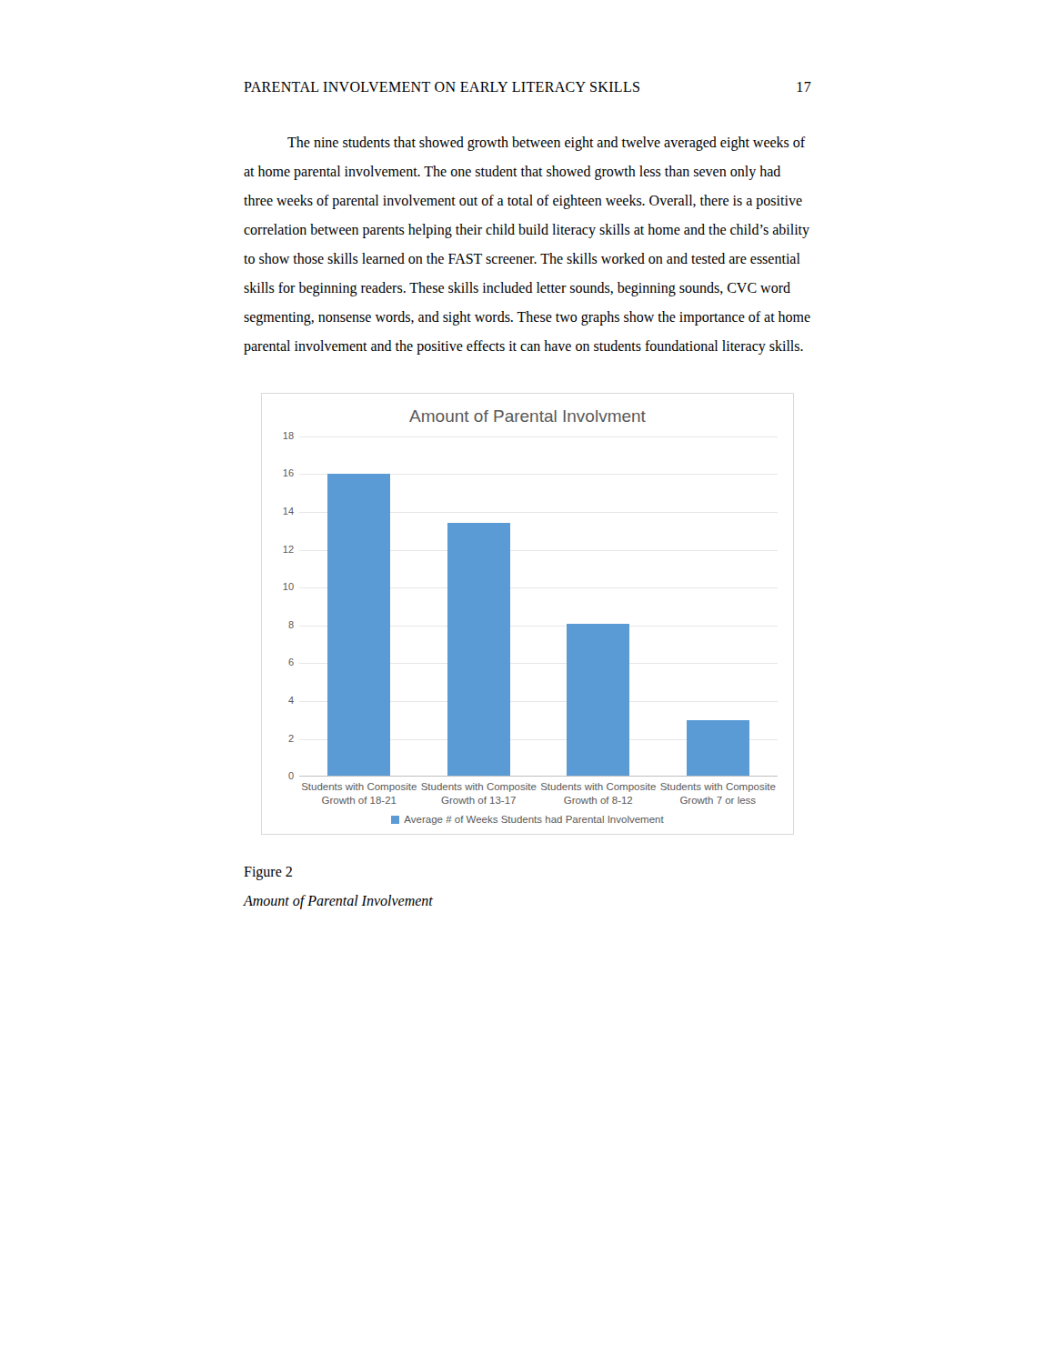Parental Involvement on Early Literacy Skills 17
The nine students that showed growth between eight and twelve averaged eight weeks of at home parental involvement. The one student that showed growth less than seven only had three weeks of parental involvement out of a total of eighteen weeks. Overall, there is a positive correlation between parents helping their child build literacy skills at home and the child’s ability to show those skills learned on the FAST screener. The skills worked on and tested are essential skills for beginning readers. These skills included letter sounds, beginning sounds, CVC word segmenting, nonsense words, and sight words. These two graphs show the importance of at home parental involvement and the positive effects it can have on students foundational literacy skills.
Amount of Parental Involvment
18 16 14 12 10 8 6 4 2 0
Students with Composite Growth of 18-21
Students with Composite Growth of 13-17
Students with Composite Growth of 8-12
Students with Composite Growth 7 or less
Average # of Weeks Students had Parental Involvement
Figure 2
Amount of Parental Involvement